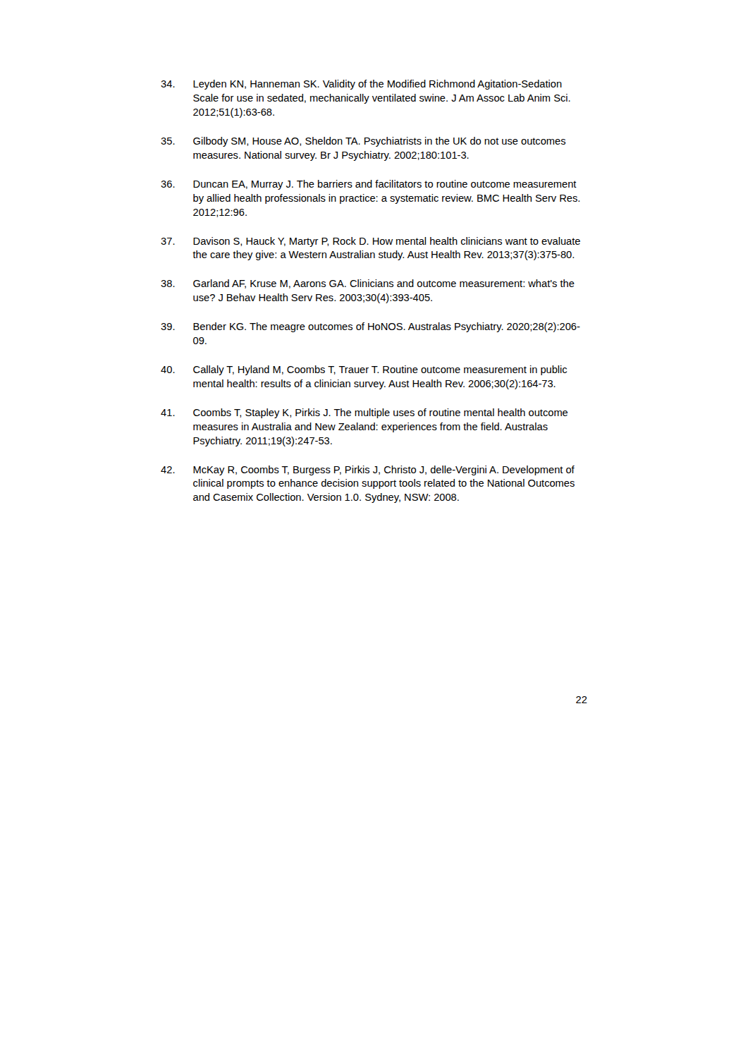34. Leyden KN, Hanneman SK. Validity of the Modified Richmond Agitation-Sedation Scale for use in sedated, mechanically ventilated swine. J Am Assoc Lab Anim Sci. 2012;51(1):63-68.
35. Gilbody SM, House AO, Sheldon TA. Psychiatrists in the UK do not use outcomes measures. National survey. Br J Psychiatry. 2002;180:101-3.
36. Duncan EA, Murray J. The barriers and facilitators to routine outcome measurement by allied health professionals in practice: a systematic review. BMC Health Serv Res. 2012;12:96.
37. Davison S, Hauck Y, Martyr P, Rock D. How mental health clinicians want to evaluate the care they give: a Western Australian study. Aust Health Rev. 2013;37(3):375-80.
38. Garland AF, Kruse M, Aarons GA. Clinicians and outcome measurement: what's the use? J Behav Health Serv Res. 2003;30(4):393-405.
39. Bender KG. The meagre outcomes of HoNOS. Australas Psychiatry. 2020;28(2):206-09.
40. Callaly T, Hyland M, Coombs T, Trauer T. Routine outcome measurement in public mental health: results of a clinician survey. Aust Health Rev. 2006;30(2):164-73.
41. Coombs T, Stapley K, Pirkis J. The multiple uses of routine mental health outcome measures in Australia and New Zealand: experiences from the field. Australas Psychiatry. 2011;19(3):247-53.
42. McKay R, Coombs T, Burgess P, Pirkis J, Christo J, delle-Vergini A. Development of clinical prompts to enhance decision support tools related to the National Outcomes and Casemix Collection. Version 1.0. Sydney, NSW: 2008.
22